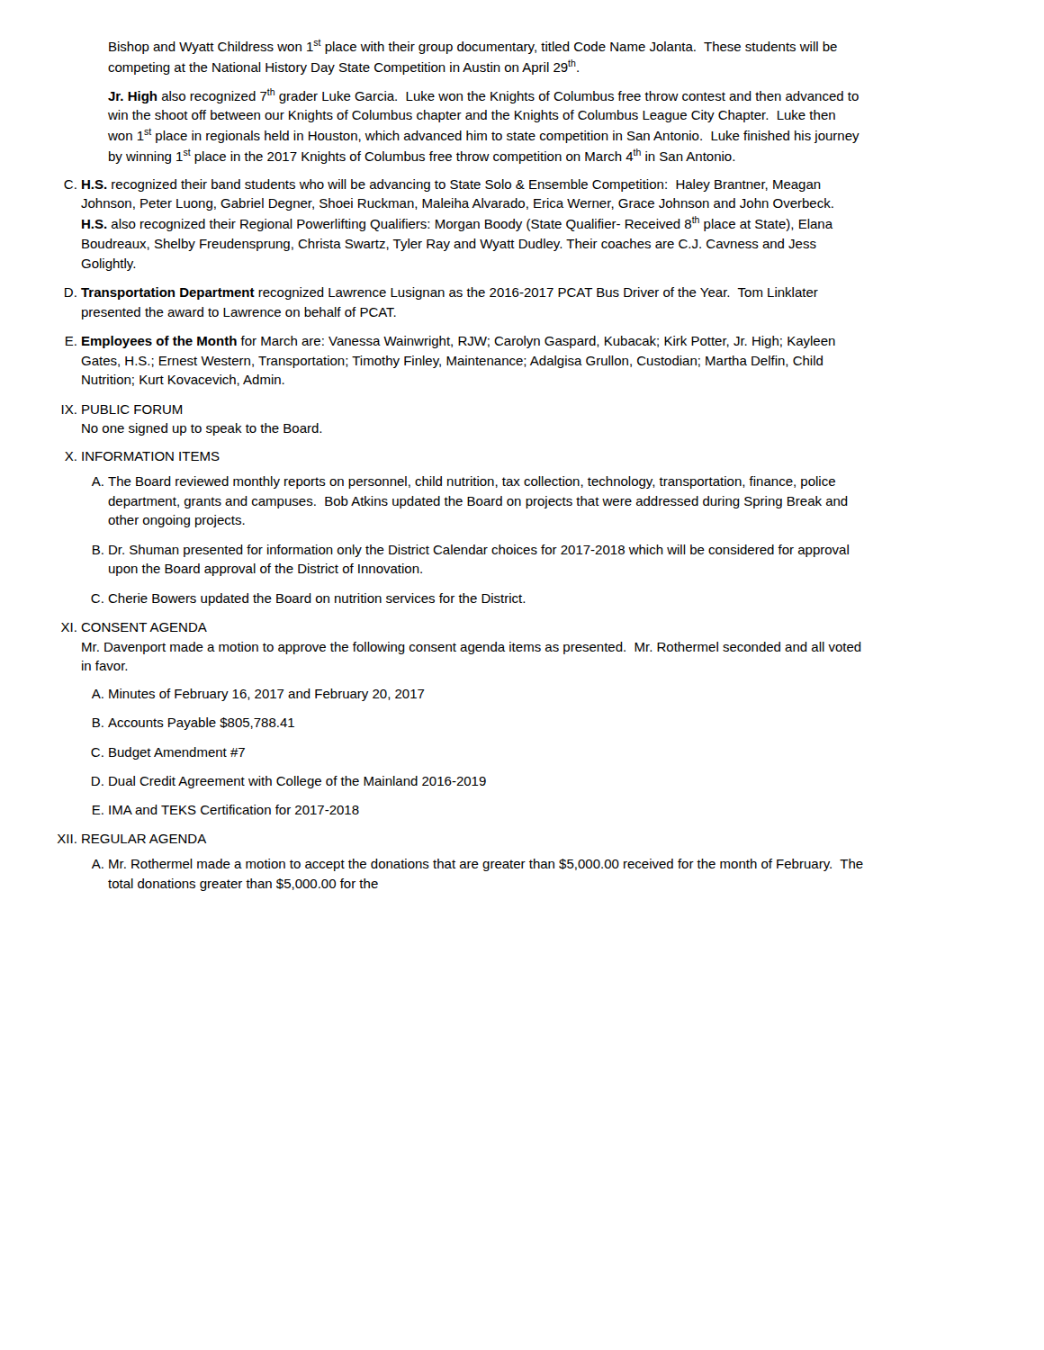Bishop and Wyatt Childress won 1st place with their group documentary, titled Code Name Jolanta. These students will be competing at the National History Day State Competition in Austin on April 29th.
Jr. High also recognized 7th grader Luke Garcia. Luke won the Knights of Columbus free throw contest and then advanced to win the shoot off between our Knights of Columbus chapter and the Knights of Columbus League City Chapter. Luke then won 1st place in regionals held in Houston, which advanced him to state competition in San Antonio. Luke finished his journey by winning 1st place in the 2017 Knights of Columbus free throw competition on March 4th in San Antonio.
H.S. recognized their band students who will be advancing to State Solo & Ensemble Competition: Haley Brantner, Meagan Johnson, Peter Luong, Gabriel Degner, Shoei Ruckman, Maleiha Alvarado, Erica Werner, Grace Johnson and John Overbeck.
H.S. also recognized their Regional Powerlifting Qualifiers: Morgan Boody (State Qualifier- Received 8th place at State), Elana Boudreaux, Shelby Freudensprung, Christa Swartz, Tyler Ray and Wyatt Dudley. Their coaches are C.J. Cavness and Jess Golightly.
Transportation Department recognized Lawrence Lusignan as the 2016-2017 PCAT Bus Driver of the Year. Tom Linklater presented the award to Lawrence on behalf of PCAT.
Employees of the Month for March are: Vanessa Wainwright, RJW; Carolyn Gaspard, Kubacak; Kirk Potter, Jr. High; Kayleen Gates, H.S.; Ernest Western, Transportation; Timothy Finley, Maintenance; Adalgisa Grullon, Custodian; Martha Delfin, Child Nutrition; Kurt Kovacevich, Admin.
PUBLIC FORUM
No one signed up to speak to the Board.
INFORMATION ITEMS
The Board reviewed monthly reports on personnel, child nutrition, tax collection, technology, transportation, finance, police department, grants and campuses. Bob Atkins updated the Board on projects that were addressed during Spring Break and other ongoing projects.
Dr. Shuman presented for information only the District Calendar choices for 2017-2018 which will be considered for approval upon the Board approval of the District of Innovation.
Cherie Bowers updated the Board on nutrition services for the District.
CONSENT AGENDA
Mr. Davenport made a motion to approve the following consent agenda items as presented. Mr. Rothermel seconded and all voted in favor.
Minutes of February 16, 2017 and February 20, 2017
Accounts Payable $805,788.41
Budget Amendment #7
Dual Credit Agreement with College of the Mainland 2016-2019
IMA and TEKS Certification for 2017-2018
REGULAR AGENDA
Mr. Rothermel made a motion to accept the donations that are greater than $5,000.00 received for the month of February. The total donations greater than $5,000.00 for the